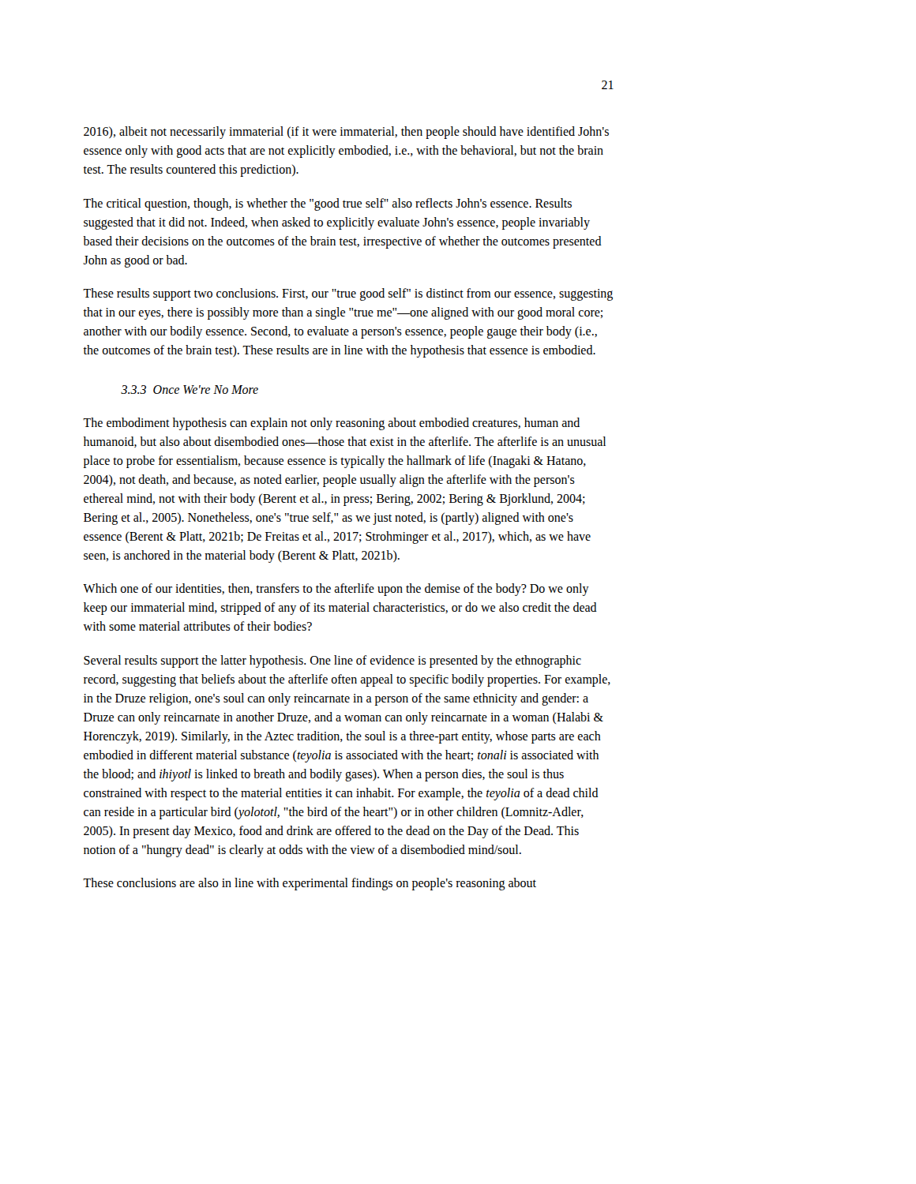21
2016), albeit not necessarily immaterial (if it were immaterial, then people should have identified John's essence only with good acts that are not explicitly embodied, i.e., with the behavioral, but not the brain test. The results countered this prediction).
The critical question, though, is whether the "good true self" also reflects John's essence. Results suggested that it did not. Indeed, when asked to explicitly evaluate John's essence, people invariably based their decisions on the outcomes of the brain test, irrespective of whether the outcomes presented John as good or bad.
These results support two conclusions. First, our "true good self" is distinct from our essence, suggesting that in our eyes, there is possibly more than a single "true me"—one aligned with our good moral core; another with our bodily essence. Second, to evaluate a person's essence, people gauge their body (i.e., the outcomes of the brain test). These results are in line with the hypothesis that essence is embodied.
3.3.3 Once We're No More
The embodiment hypothesis can explain not only reasoning about embodied creatures, human and humanoid, but also about disembodied ones—those that exist in the afterlife. The afterlife is an unusual place to probe for essentialism, because essence is typically the hallmark of life (Inagaki & Hatano, 2004), not death, and because, as noted earlier, people usually align the afterlife with the person's ethereal mind, not with their body (Berent et al., in press; Bering, 2002; Bering & Bjorklund, 2004; Bering et al., 2005). Nonetheless, one's "true self," as we just noted, is (partly) aligned with one's essence (Berent & Platt, 2021b; De Freitas et al., 2017; Strohminger et al., 2017), which, as we have seen, is anchored in the material body (Berent & Platt, 2021b).
Which one of our identities, then, transfers to the afterlife upon the demise of the body? Do we only keep our immaterial mind, stripped of any of its material characteristics, or do we also credit the dead with some material attributes of their bodies?
Several results support the latter hypothesis. One line of evidence is presented by the ethnographic record, suggesting that beliefs about the afterlife often appeal to specific bodily properties. For example, in the Druze religion, one's soul can only reincarnate in a person of the same ethnicity and gender: a Druze can only reincarnate in another Druze, and a woman can only reincarnate in a woman (Halabi & Horenczyk, 2019). Similarly, in the Aztec tradition, the soul is a three-part entity, whose parts are each embodied in different material substance (teyolia is associated with the heart; tonali is associated with the blood; and ihiyotl is linked to breath and bodily gases). When a person dies, the soul is thus constrained with respect to the material entities it can inhabit. For example, the teyolia of a dead child can reside in a particular bird (yolototl, "the bird of the heart") or in other children (Lomnitz-Adler, 2005). In present day Mexico, food and drink are offered to the dead on the Day of the Dead. This notion of a "hungry dead" is clearly at odds with the view of a disembodied mind/soul.
These conclusions are also in line with experimental findings on people's reasoning about